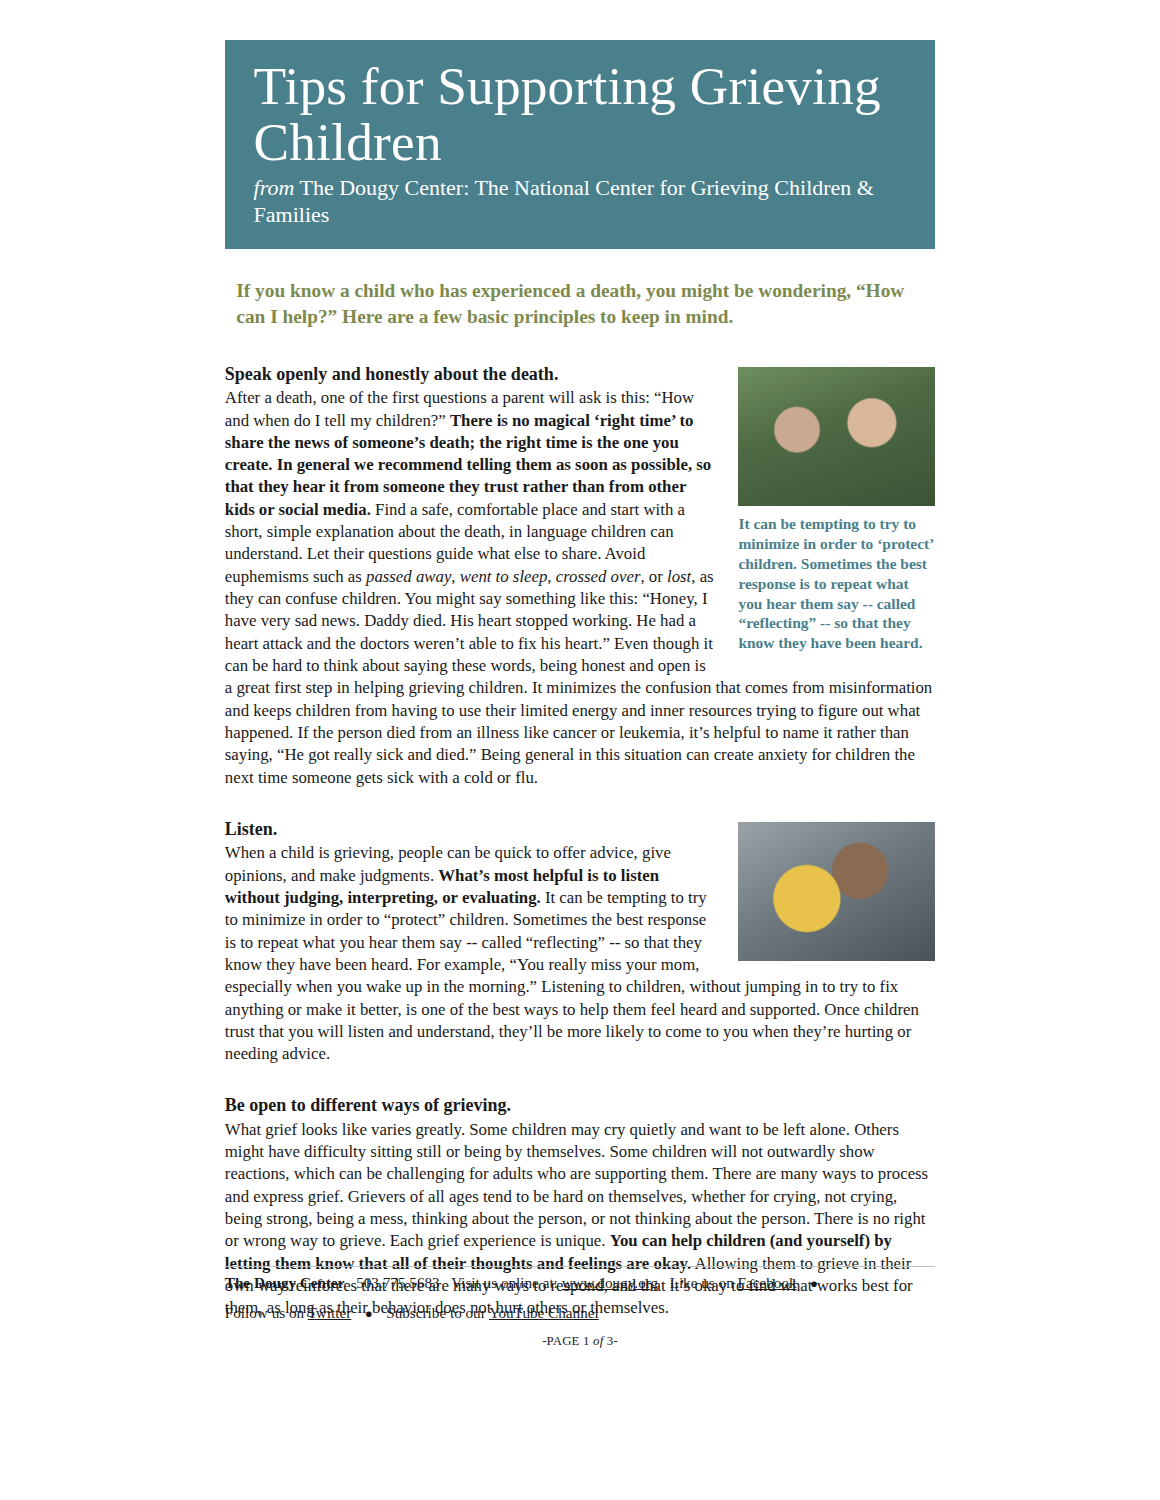Tips for Supporting Grieving Children
from The Dougy Center: The National Center for Grieving Children & Families
If you know a child who has experienced a death, you might be wondering, “How can I help?” Here are a few basic principles to keep in mind.
It can be tempting to try to minimize in order to ‘protect’ children. Sometimes the best response is to repeat what you hear them say -- called “reflecting” -- so that they know they have been heard.
Speak openly and honestly about the death.
After a death, one of the first questions a parent will ask is this: “How and when do I tell my children?” There is no magical ‘right time’ to share the news of someone’s death; the right time is the one you create. In general we recommend telling them as soon as possible, so that they hear it from someone they trust rather than from other kids or social media. Find a safe, comfortable place and start with a short, simple explanation about the death, in language children can understand. Let their questions guide what else to share. Avoid euphemisms such as passed away, went to sleep, crossed over, or lost, as they can confuse children. You might say something like this: “Honey, I have very sad news. Daddy died. His heart stopped working. He had a heart attack and the doctors weren’t able to fix his heart.” Even though it can be hard to think about saying these words, being honest and open is a great first step in helping grieving children. It minimizes the confusion that comes from misinformation and keeps children from having to use their limited energy and inner resources trying to figure out what happened. If the person died from an illness like cancer or leukemia, it’s helpful to name it rather than saying, “He got really sick and died.” Being general in this situation can create anxiety for children the next time someone gets sick with a cold or flu.
Listen.
When a child is grieving, people can be quick to offer advice, give opinions, and make judgments. What’s most helpful is to listen without judging, interpreting, or evaluating. It can be tempting to try to minimize in order to “protect” children. Sometimes the best response is to repeat what you hear them say -- called “reflecting” -- so that they know they have been heard. For example, “You really miss your mom, especially when you wake up in the morning.” Listening to children, without jumping in to try to fix anything or make it better, is one of the best ways to help them feel heard and supported. Once children trust that you will listen and understand, they’ll be more likely to come to you when they’re hurting or needing advice.
Be open to different ways of grieving.
What grief looks like varies greatly. Some children may cry quietly and want to be left alone. Others might have difficulty sitting still or being by themselves. Some children will not outwardly show reactions, which can be challenging for adults who are supporting them. There are many ways to process and express grief. Grievers of all ages tend to be hard on themselves, whether for crying, not crying, being strong, being a mess, thinking about the person, or not thinking about the person. There is no right or wrong way to grieve. Each grief experience is unique. You can help children (and yourself) by letting them know that all of their thoughts and feelings are okay. Allowing them to grieve in their own way reinforces that there are many ways to respond, and that it’s okay to find what works best for them, as long as their behavior does not hurt others or themselves.
The Dougy Center 503.775.5683 Visit us online at: www.dougy.org Like us on Facebook ● Follow us on Twitter ● Subscribe to our YouTube Channel
-PAGE 1 of 3-